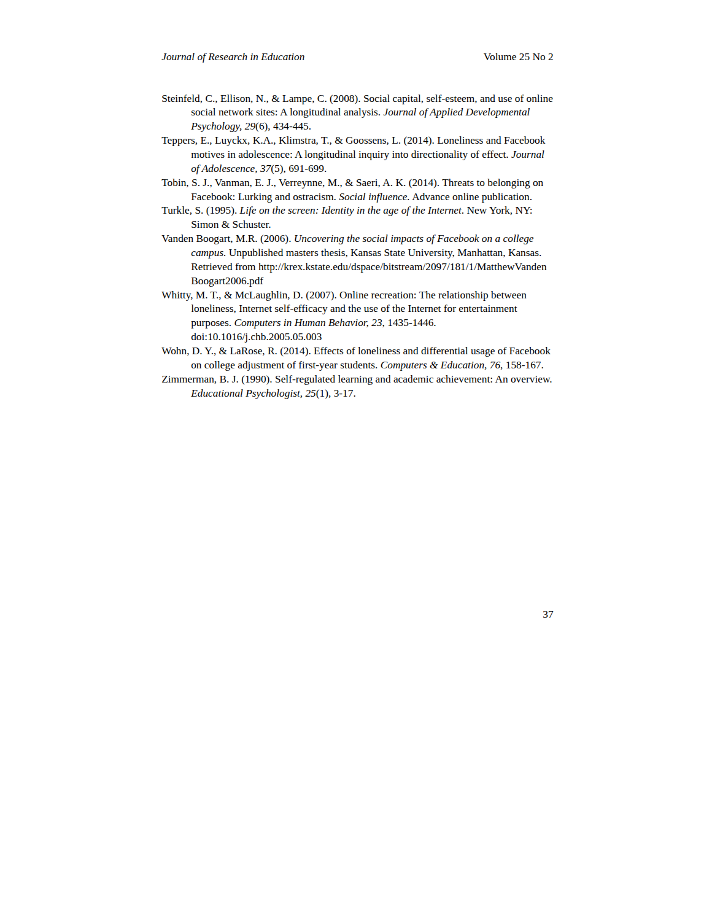Journal of Research in Education Volume 25 No 2
Steinfeld, C., Ellison, N., & Lampe, C. (2008). Social capital, self-esteem, and use of online social network sites: A longitudinal analysis. Journal of Applied Developmental Psychology, 29(6), 434-445.
Teppers, E., Luyckx, K.A., Klimstra, T., & Goossens, L. (2014). Loneliness and Facebook motives in adolescence: A longitudinal inquiry into directionality of effect. Journal of Adolescence, 37(5), 691-699.
Tobin, S. J., Vanman, E. J., Verreynne, M., & Saeri, A. K. (2014). Threats to belonging on Facebook: Lurking and ostracism. Social influence. Advance online publication.
Turkle, S. (1995). Life on the screen: Identity in the age of the Internet. New York, NY: Simon & Schuster.
Vanden Boogart, M.R. (2006). Uncovering the social impacts of Facebook on a college campus. Unpublished masters thesis, Kansas State University, Manhattan, Kansas. Retrieved from http://krex.kstate.edu/dspace/bitstream/2097/181/1/MatthewVandenBoogart2006.pdf
Whitty, M. T., & McLaughlin, D. (2007). Online recreation: The relationship between loneliness, Internet self-efficacy and the use of the Internet for entertainment purposes. Computers in Human Behavior, 23, 1435-1446. doi:10.1016/j.chb.2005.05.003
Wohn, D. Y., & LaRose, R. (2014). Effects of loneliness and differential usage of Facebook on college adjustment of first-year students. Computers & Education, 76, 158-167.
Zimmerman, B. J. (1990). Self-regulated learning and academic achievement: An overview. Educational Psychologist, 25(1), 3-17.
37